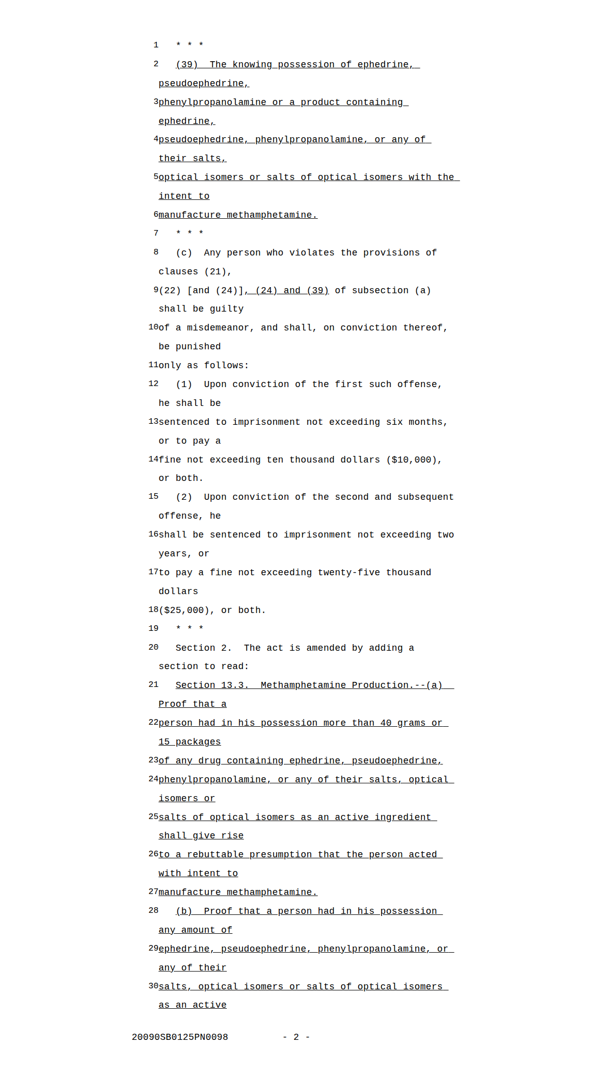| 1 | * * * |
| 2 | (39) The knowing possession of ephedrine, pseudoephedrine, |
| 3 | phenylpropanolamine or a product containing ephedrine, |
| 4 | pseudoephedrine, phenylpropanolamine, or any of their salts, |
| 5 | optical isomers or salts of optical isomers with the intent to |
| 6 | manufacture methamphetamine. |
| 7 | * * * |
| 8 | (c) Any person who violates the provisions of clauses (21), |
| 9 | (22) [and (24)] , (24) and (39) of subsection (a) shall be guilty |
| 10 | of a misdemeanor, and shall, on conviction thereof, be punished |
| 11 | only as follows: |
| 12 | (1) Upon conviction of the first such offense, he shall be |
| 13 | sentenced to imprisonment not exceeding six months, or to pay a |
| 14 | fine not exceeding ten thousand dollars ($10,000), or both. |
| 15 | (2) Upon conviction of the second and subsequent offense, he |
| 16 | shall be sentenced to imprisonment not exceeding two years, or |
| 17 | to pay a fine not exceeding twenty-five thousand dollars |
| 18 | ($25,000), or both. |
| 19 | * * * |
| 20 | Section 2. The act is amended by adding a section to read: |
| 21 | Section 13.3. Methamphetamine Production.--(a) Proof that a |
| 22 | person had in his possession more than 40 grams or 15 packages |
| 23 | of any drug containing ephedrine, pseudoephedrine, |
| 24 | phenylpropanolamine, or any of their salts, optical isomers or |
| 25 | salts of optical isomers as an active ingredient shall give rise |
| 26 | to a rebuttable presumption that the person acted with intent to |
| 27 | manufacture methamphetamine. |
| 28 | (b) Proof that a person had in his possession any amount of |
| 29 | ephedrine, pseudoephedrine, phenylpropanolamine, or any of their |
| 30 | salts, optical isomers or salts of optical isomers as an active |
20090SB0125PN0098- 2 -